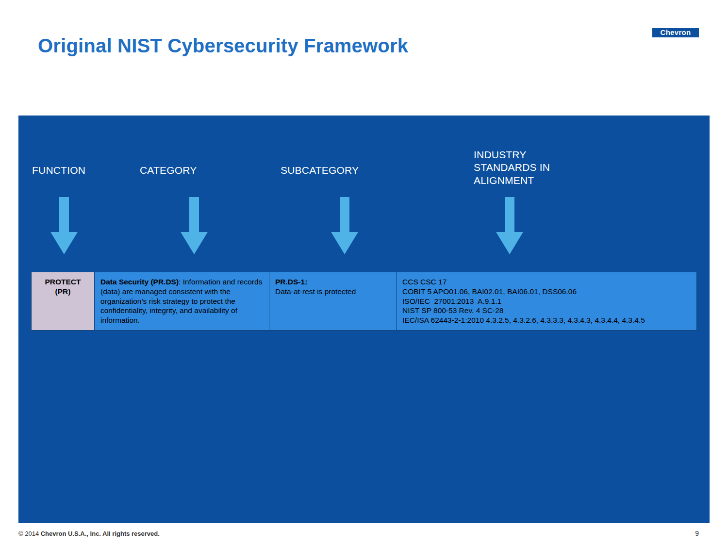Original NIST Cybersecurity Framework
Chevron
FUNCTION
CATEGORY
SUBCATEGORY
INDUSTRY
STANDARDS IN
ALIGNMENT
| PROTECT (PR) | Data Security (PR.DS) : Information and records (data) are managed consistent with the organization’s risk strategy to protect the confidentiality, integrity, and availability of information. | PR.DS-1: Data-at-rest is protected | CCS CSC 17 COBIT 5 APO01.06, BAI02.01, BAI06.01, DSS06.06 ISO/IEC 27001:2013 A.9.1.1 NIST SP 800-53 Rev. 4 SC-28 IEC/ISA 62443-2-1:2010 4.3.2.5, 4.3.2.6, 4.3.3.3, 4.3.4.3, 4.3.4.4, 4.3.4.5 |
© 2014 Chevron U.S.A., Inc. All rights reserved.
9